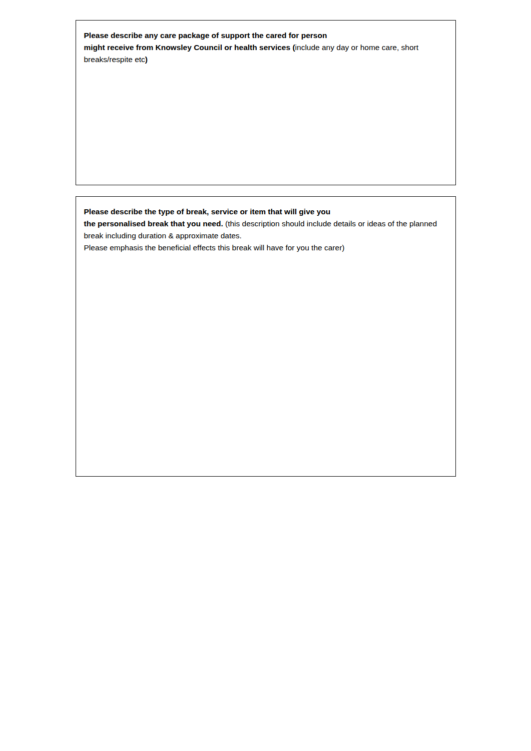Please describe any care package of support the cared for person
might receive from Knowsley Council or health services (include any day or home care, short breaks/respite etc)
Please describe the type of break, service or item that will give you
the personalised break that you need. (this description should include details or ideas of the planned break including duration & approximate dates.
Please emphasis the beneficial effects this break will have for you the carer)